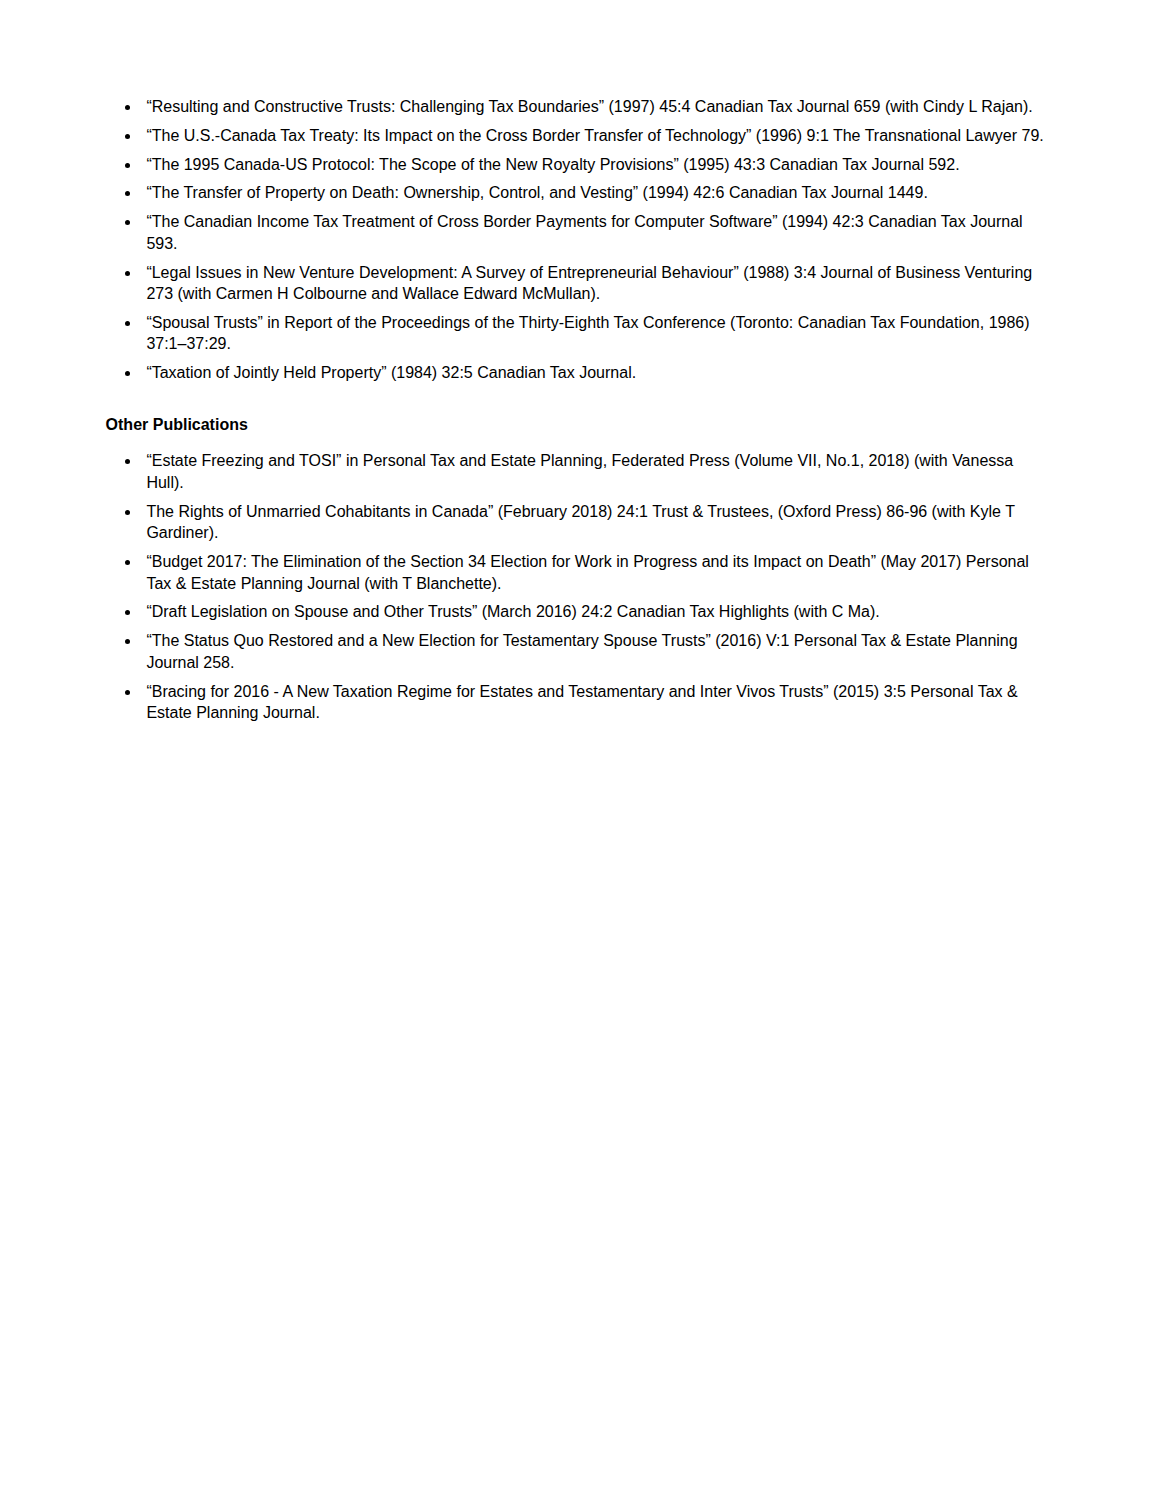“Resulting and Constructive Trusts: Challenging Tax Boundaries” (1997) 45:4 Canadian Tax Journal 659 (with Cindy L Rajan).
“The U.S.-Canada Tax Treaty: Its Impact on the Cross Border Transfer of Technology” (1996) 9:1 The Transnational Lawyer 79.
“The 1995 Canada-US Protocol: The Scope of the New Royalty Provisions” (1995) 43:3 Canadian Tax Journal 592.
“The Transfer of Property on Death: Ownership, Control, and Vesting” (1994) 42:6 Canadian Tax Journal 1449.
“The Canadian Income Tax Treatment of Cross Border Payments for Computer Software” (1994) 42:3 Canadian Tax Journal 593.
“Legal Issues in New Venture Development: A Survey of Entrepreneurial Behaviour” (1988) 3:4 Journal of Business Venturing 273 (with Carmen H Colbourne and Wallace Edward McMullan).
“Spousal Trusts” in Report of the Proceedings of the Thirty-Eighth Tax Conference (Toronto: Canadian Tax Foundation, 1986) 37:1–37:29.
“Taxation of Jointly Held Property” (1984) 32:5 Canadian Tax Journal.
Other Publications
“Estate Freezing and TOSI” in Personal Tax and Estate Planning, Federated Press (Volume VII, No.1, 2018) (with Vanessa Hull).
The Rights of Unmarried Cohabitants in Canada” (February 2018) 24:1 Trust & Trustees, (Oxford Press) 86-96 (with Kyle T Gardiner).
“Budget 2017: The Elimination of the Section 34 Election for Work in Progress and its Impact on Death” (May 2017) Personal Tax & Estate Planning Journal (with T Blanchette).
“Draft Legislation on Spouse and Other Trusts” (March 2016) 24:2 Canadian Tax Highlights (with C Ma).
“The Status Quo Restored and a New Election for Testamentary Spouse Trusts” (2016) V:1 Personal Tax & Estate Planning Journal 258.
“Bracing for 2016 - A New Taxation Regime for Estates and Testamentary and Inter Vivos Trusts” (2015) 3:5 Personal Tax & Estate Planning Journal.